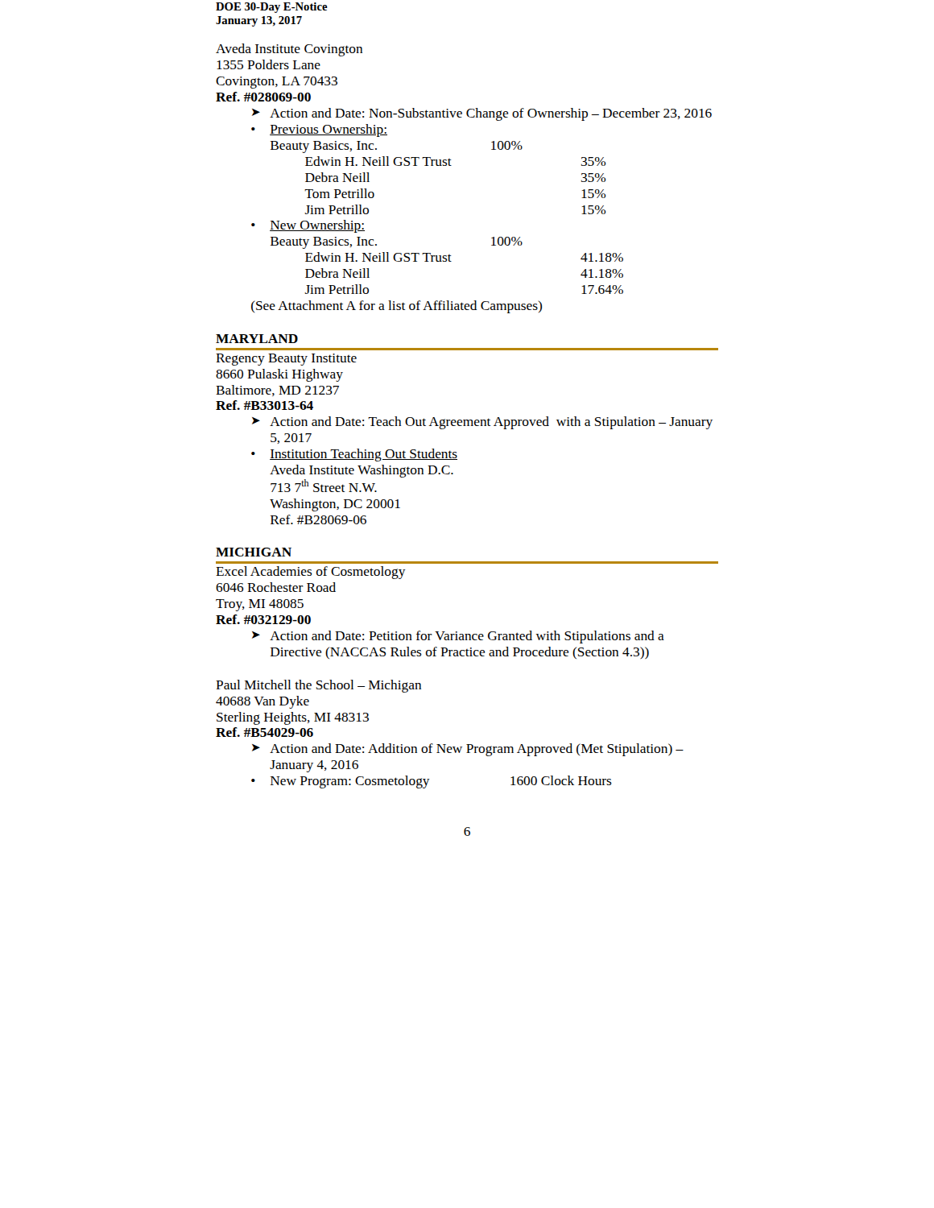DOE 30-Day E-Notice
January 13, 2017
Aveda Institute Covington
1355 Polders Lane
Covington, LA 70433
Ref. #028069-00
Action and Date: Non-Substantive Change of Ownership – December 23, 2016
Previous Ownership:
| Beauty Basics, Inc. | 100% | |
| Edwin H. Neill GST Trust | | 35% |
| Debra Neill | | 35% |
| Tom Petrillo | | 15% |
| Jim Petrillo | | 15% |
New Ownership:
| Beauty Basics, Inc. | 100% | |
| Edwin H. Neill GST Trust | | 41.18% |
| Debra Neill | | 41.18% |
| Jim Petrillo | | 17.64% |
(See Attachment A for a list of Affiliated Campuses)
MARYLAND
Regency Beauty Institute
8660 Pulaski Highway
Baltimore, MD 21237
Ref. #B33013-64
Action and Date: Teach Out Agreement Approved with a Stipulation – January 5, 2017
Institution Teaching Out Students
Aveda Institute Washington D.C.
713 7th Street N.W.
Washington, DC 20001
Ref. #B28069-06
MICHIGAN
Excel Academies of Cosmetology
6046 Rochester Road
Troy, MI 48085
Ref. #032129-00
Action and Date: Petition for Variance Granted with Stipulations and a Directive (NACCAS Rules of Practice and Procedure (Section 4.3))
Paul Mitchell the School – Michigan
40688 Van Dyke
Sterling Heights, MI 48313
Ref. #B54029-06
Action and Date: Addition of New Program Approved (Met Stipulation) – January 4, 2016
New Program: Cosmetology 1600 Clock Hours
6